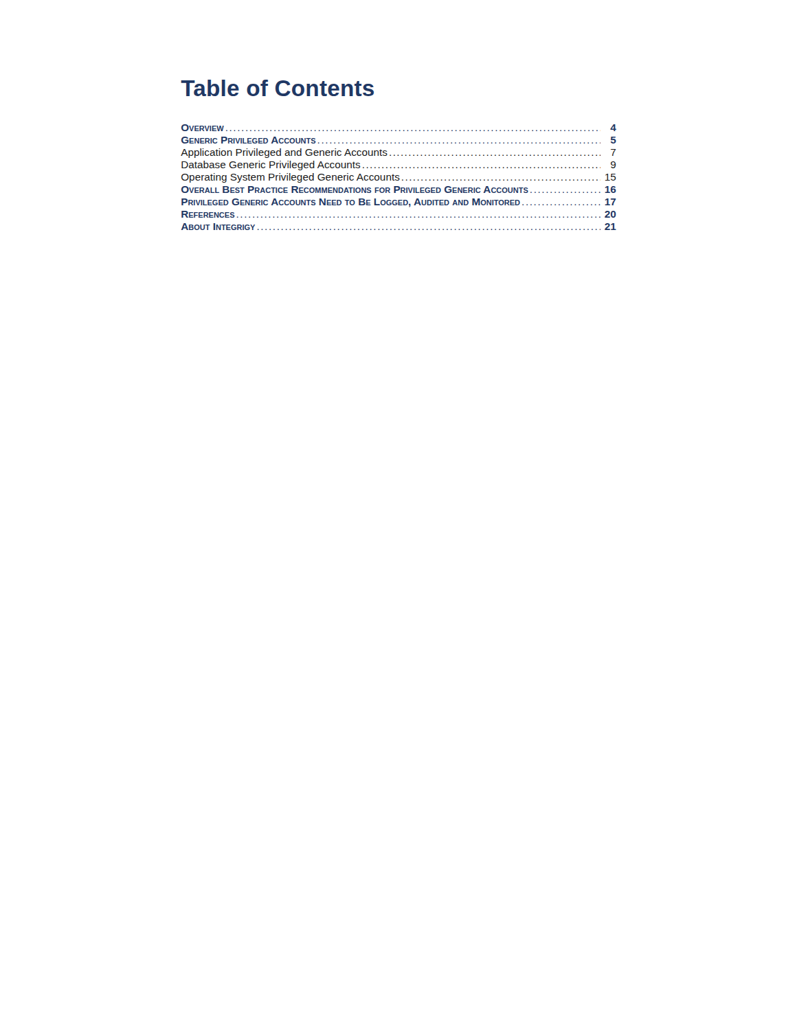Table of Contents
Overview .................................................................................................................................................. 4
Generic Privileged Accounts ................................................................................................................. 5
Application Privileged and Generic Accounts ............................................................................................. 7
Database Generic Privileged Accounts ....................................................................................................... 9
Operating System Privileged Generic Accounts ......................................................................................... 15
Overall Best Practice Recommendations for Privileged Generic Accounts ........................................................... 16
Privileged Generic Accounts Need to Be Logged, Audited and Monitored ............................................................ 17
References ............................................................................................................................................... 20
About Integrigy ......................................................................................................................................... 21